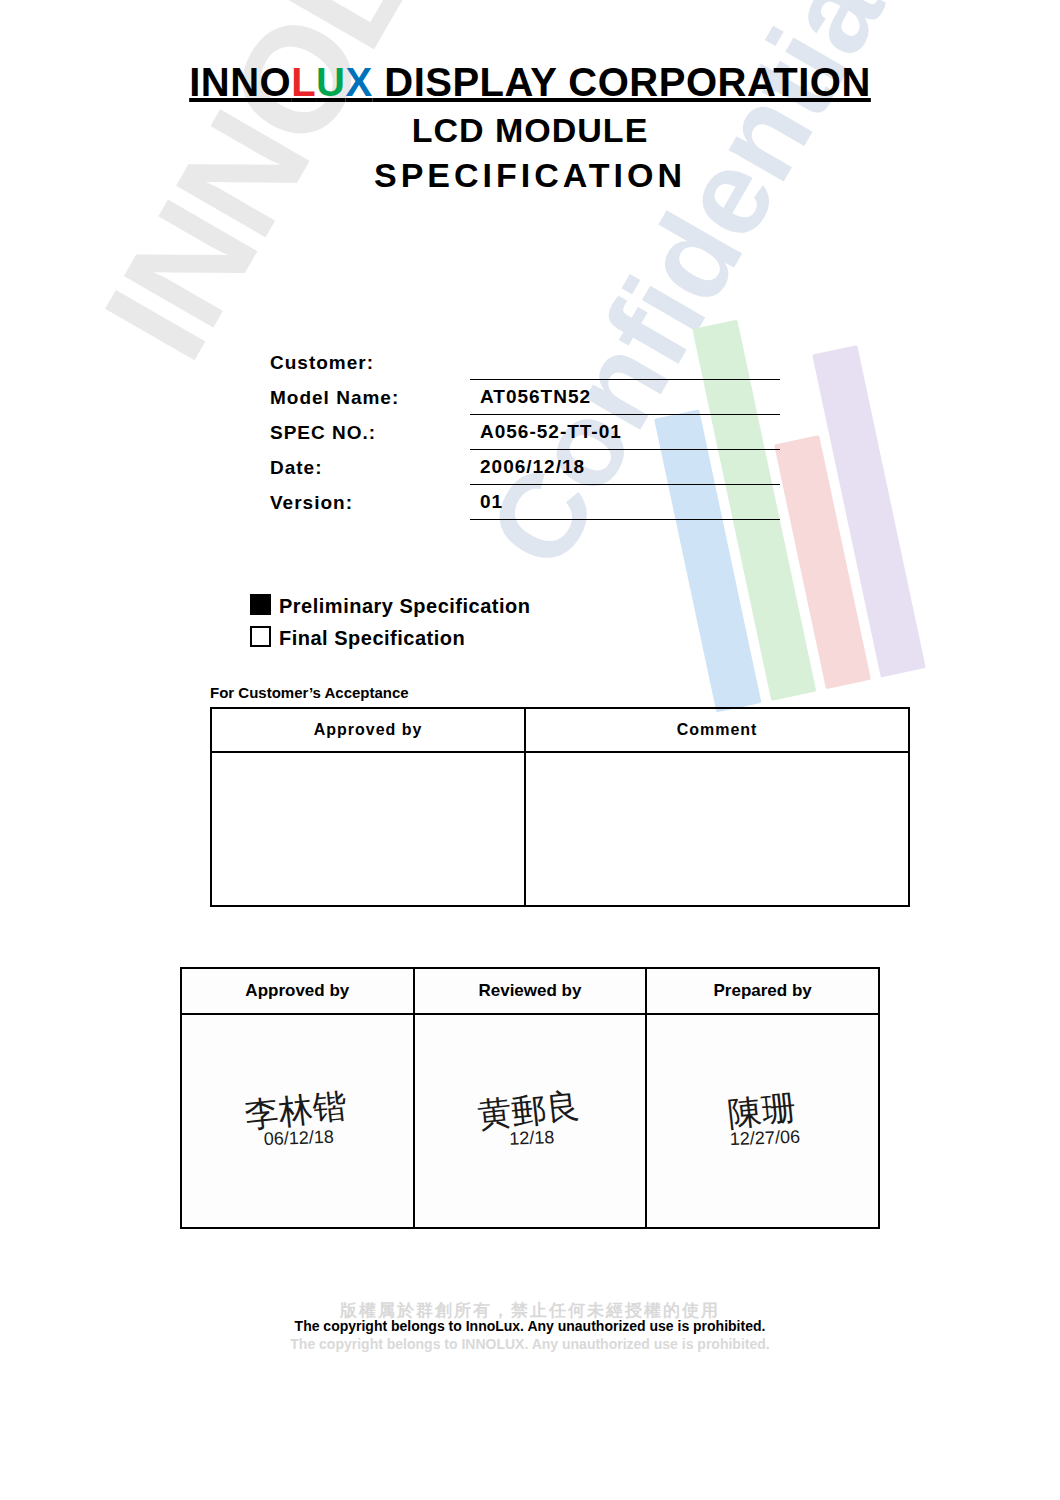INNOLUX
Confidential
INNOLUX DISPLAY CORPORATION
LCD MODULE
SPECIFICATION
| Customer: | |
| Model Name: | AT056TN52 |
| SPEC NO.: | A056-52-TT-01 |
| Date: | 2006/12/18 |
| Version: | 01 |
Preliminary Specification
Final Specification
For Customer’s Acceptance
| Approved by | Comment |
| --- | --- |
| Approved by | Reviewed by | Prepared by |
| --- | --- | --- |
| 李林锴 06/12/18 | 黄郵良 12/18 | 陳珊 12/27/06 |
版權属於群創所有，禁止任何未經授權的使用
The copyright belongs to InnoLux. Any unauthorized use is prohibited.
The copyright belongs to INNOLUX. Any unauthorized use is prohibited.